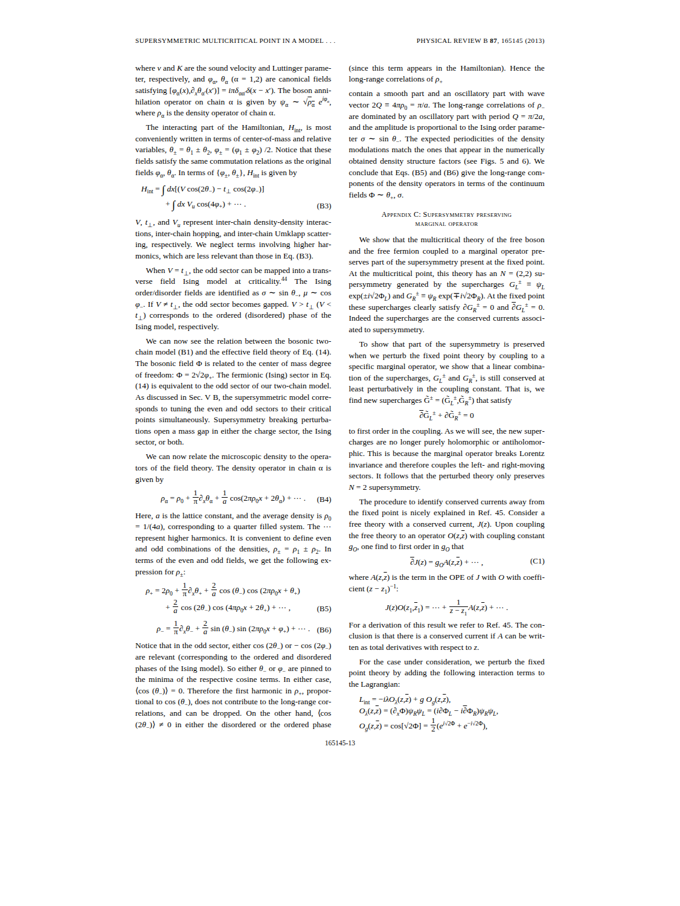Supersymmetric multicritical point in a model . . .
Physical Review B 87, 165145 (2013)
where v and K are the sound velocity and Luttinger parameter, respectively, and φα, θα (α = 1,2) are canonical fields satisfying [φα(x),∂xθα′(x′)] = iπδαα′δ(x − x′). The boson annihilation operator on chain α is given by ψα ∼ √ρα eiφα, where ρα is the density operator of chain α.
The interacting part of the Hamiltonian, Hint, is most conveniently written in terms of center-of-mass and relative variables, θ± = θ1 ± θ2, φ± = (φ1 ± φ2) /2. Notice that these fields satisfy the same commutation relations as the original fields φα, θα. In terms of {φ±, θ±}, Hint is given by
Hint = ∫ dx[(V cos(2θ−) − t⊥ cos(2φ−)]
+ ∫ dx Vu cos(4φ+) + ··· .
(B3)
V, t⊥, and Vu represent inter-chain density-density interactions, inter-chain hopping, and inter-chain Umklapp scattering, respectively. We neglect terms involving higher harmonics, which are less relevant than those in Eq. (B3).
When V = t⊥, the odd sector can be mapped into a transverse field Ising model at criticality.44 The Ising order/disorder fields are identified as σ ∼ sin θ−, μ ∼ cos φ−. If V ≠ t⊥, the odd sector becomes gapped. V > t⊥ (V < t⊥) corresponds to the ordered (disordered) phase of the Ising model, respectively.
We can now see the relation between the bosonic two-chain model (B1) and the effective field theory of Eq. (14). The bosonic field Φ is related to the center of mass degree of freedom: Φ = 2√2φ+. The fermionic (Ising) sector in Eq. (14) is equivalent to the odd sector of our two-chain model. As discussed in Sec. V B, the supersymmetric model corresponds to tuning the even and odd sectors to their critical points simultaneously. Supersymmetry breaking perturbations open a mass gap in either the charge sector, the Ising sector, or both.
We can now relate the microscopic density to the operators of the field theory. The density operator in chain α is given by
ρα = ρ0 + 1 π∂xθα + 1 a cos(2πρ0x + 2θα) + ··· .
(B4)
Here, a is the lattice constant, and the average density is ρ0 = 1/(4a), corresponding to a quarter filled system. The ··· represent higher harmonics. It is convenient to define even and odd combinations of the densities, ρ± = ρ1 ± ρ2. In terms of the even and odd fields, we get the following expression for ρ±:
ρ+ = 2ρ0 + 1 π∂xθ+ + 2 a cos (θ−) cos (2πρ0x + θ+)
+ 2 a cos (2θ−) cos (4πρ0x + 2θ+) + ··· ,
(B5)
ρ− = 1 π∂xθ− + 2 a sin (θ−) sin (2πρ0x + φ+) + ··· .
(B6)
Notice that in the odd sector, either cos (2θ−) or − cos (2φ−) are relevant (corresponding to the ordered and disordered phases of the Ising model). So either θ− or φ− are pinned to the minima of the respective cosine terms. In either case, ⟨cos (θ−)⟩ = 0. Therefore the first harmonic in ρ+, proportional to cos (θ−), does not contribute to the long-range correlations, and can be dropped. On the other hand, ⟨cos (2θ−)⟩ ≠ 0 in either the disordered or the ordered phase (since this term appears in the Hamiltonian). Hence the long-range correlations of ρ+
contain a smooth part and an oscillatory part with wave vector 2Q ≡ 4πρ0 = π/a. The long-range correlations of ρ− are dominated by an oscillatory part with period Q = π/2a, and the amplitude is proportional to the Ising order parameter σ ∼ sin θ−. The expected periodicities of the density modulations match the ones that appear in the numerically obtained density structure factors (see Figs. 5 and 6). We conclude that Eqs. (B5) and (B6) give the long-range components of the density operators in terms of the continuum fields Φ ∼ θ+, σ.
Appendix C: Supersymmetry preserving
marginal operator
We show that the multicritical theory of the free boson and the free fermion coupled to a marginal operator preserves part of the supersymmetry present at the fixed point. At the multicritical point, this theory has an N = (2,2) supersymmetry generated by the supercharges GL± ≡ ψL exp(±i√2ΦL) and GR± ≡ ψR exp(∓i√2ΦR). At the fixed point these supercharges clearly satisfy ∂GR± = 0 and ∂GL± = 0. Indeed the supercharges are the conserved currents associated to supersymmetry.
To show that part of the supersymmetry is preserved when we perturb the fixed point theory by coupling to a specific marginal operator, we show that a linear combination of the supercharges, GL± and GR±, is still conserved at least perturbatively in the coupling constant. That is, we find new supercharges G̃± = (G̃L±,G̃R±) that satisfy
∂G̃L± + ∂G̃R± = 0
to first order in the coupling. As we will see, the new supercharges are no longer purely holomorphic or antiholomorphic. This is because the marginal operator breaks Lorentz invariance and therefore couples the left- and right-moving sectors. It follows that the perturbed theory only preserves N = 2 supersymmetry.
The procedure to identify conserved currents away from the fixed point is nicely explained in Ref. 45. Consider a free theory with a conserved current, J(z). Upon coupling the free theory to an operator O(z,z) with coupling constant gO, one find to first order in gO that
∂J(z) = gOA(z,z) + ··· ,
(C1)
where A(z,z) is the term in the OPE of J with O with coefficient (z − z1)−1:
J(z)O(z1,z1) = ··· + 1 z − z1 A(z,z) + ··· .
For a derivation of this result we refer to Ref. 45. The conclusion is that there is a conserved current if A can be written as total derivatives with respect to z.
For the case under consideration, we perturb the fixed point theory by adding the following interaction terms to the Lagrangian:
Lint = −iλOλ(z,z) + g Og(z,z),
Oλ(z,z) = (∂xΦ)ψRψL = (i∂ΦL − i∂ΦR)ψRψL,
Og(z,z) = cos[√2Φ] = 12(ei√2Φ + e−i√2Φ),
165145-13